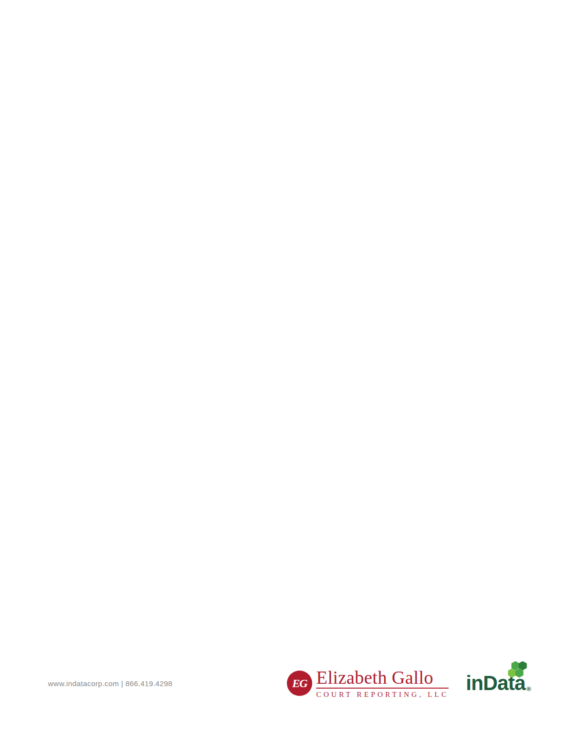www.indatacorp.com | 866.419.4298
EG
Elizabeth Gallo
COURT REPORTING, LLC
inData ®